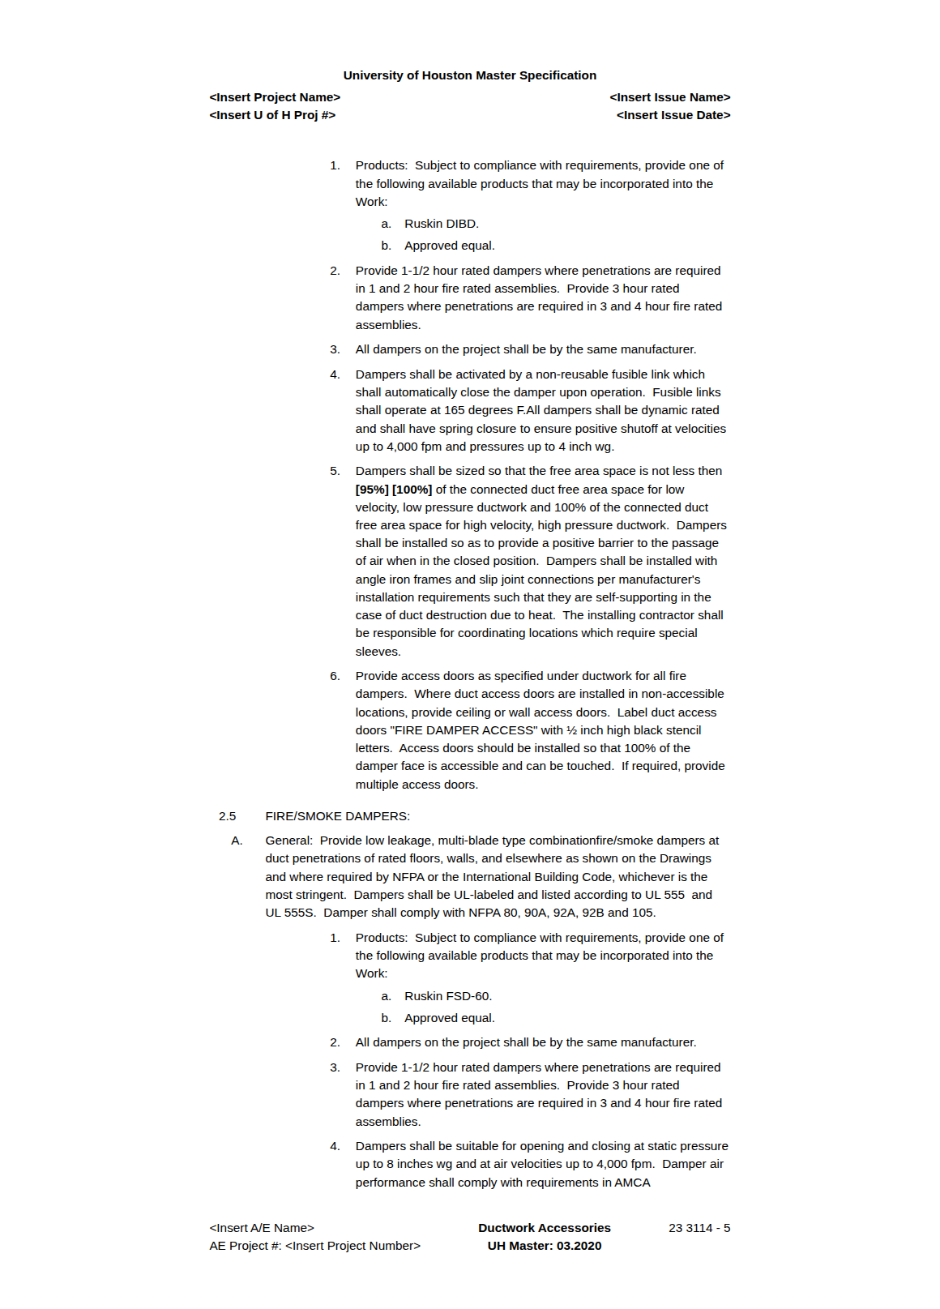University of Houston Master Specification
<Insert Project Name> <Insert Issue Name>
<Insert U of H Proj #> <Insert Issue Date>
1. Products: Subject to compliance with requirements, provide one of the following available products that may be incorporated into the Work:
a. Ruskin DIBD.
b. Approved equal.
2. Provide 1-1/2 hour rated dampers where penetrations are required in 1 and 2 hour fire rated assemblies. Provide 3 hour rated dampers where penetrations are required in 3 and 4 hour fire rated assemblies.
3. All dampers on the project shall be by the same manufacturer.
4. Dampers shall be activated by a non-reusable fusible link which shall automatically close the damper upon operation. Fusible links shall operate at 165 degrees F.All dampers shall be dynamic rated and shall have spring closure to ensure positive shutoff at velocities up to 4,000 fpm and pressures up to 4 inch wg.
5. Dampers shall be sized so that the free area space is not less then [95%] [100%] of the connected duct free area space for low velocity, low pressure ductwork and 100% of the connected duct free area space for high velocity, high pressure ductwork. Dampers shall be installed so as to provide a positive barrier to the passage of air when in the closed position. Dampers shall be installed with angle iron frames and slip joint connections per manufacturer's installation requirements such that they are self-supporting in the case of duct destruction due to heat. The installing contractor shall be responsible for coordinating locations which require special sleeves.
6. Provide access doors as specified under ductwork for all fire dampers. Where duct access doors are installed in non-accessible locations, provide ceiling or wall access doors. Label duct access doors "FIRE DAMPER ACCESS" with ½ inch high black stencil letters. Access doors should be installed so that 100% of the damper face is accessible and can be touched. If required, provide multiple access doors.
2.5 FIRE/SMOKE DAMPERS:
A. General: Provide low leakage, multi-blade type combinationfire/smoke dampers at duct penetrations of rated floors, walls, and elsewhere as shown on the Drawings and where required by NFPA or the International Building Code, whichever is the most stringent. Dampers shall be UL-labeled and listed according to UL 555 and UL 555S. Damper shall comply with NFPA 80, 90A, 92A, 92B and 105.
1. Products: Subject to compliance with requirements, provide one of the following available products that may be incorporated into the Work:
a. Ruskin FSD-60.
b. Approved equal.
2. All dampers on the project shall be by the same manufacturer.
3. Provide 1-1/2 hour rated dampers where penetrations are required in 1 and 2 hour fire rated assemblies. Provide 3 hour rated dampers where penetrations are required in 3 and 4 hour fire rated assemblies.
4. Dampers shall be suitable for opening and closing at static pressure up to 8 inches wg and at air velocities up to 4,000 fpm. Damper air performance shall comply with requirements in AMCA
<Insert A/E Name> AE Project #: <Insert Project Number>
Ductwork Accessories
UH Master: 03.2020
23 3114 - 5